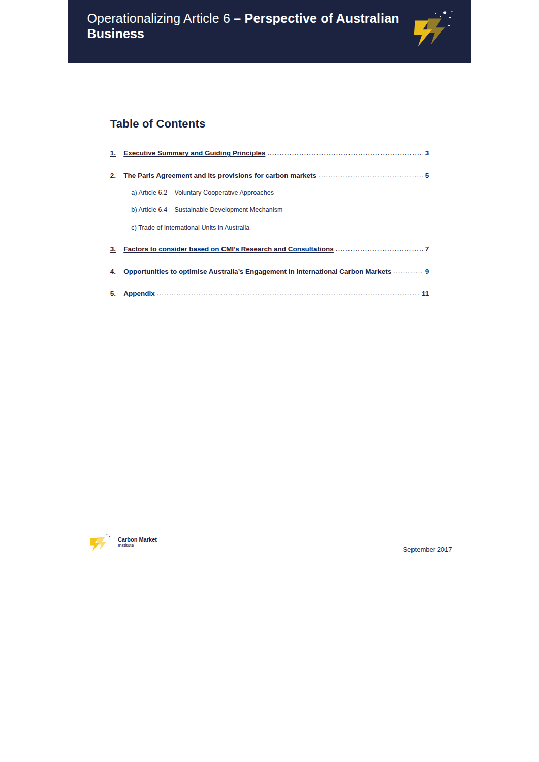Operationalizing Article 6 – Perspective of Australian Business
Table of Contents
1. Executive Summary and Guiding Principles .......................................................................................... 3
2. The Paris Agreement and its provisions for carbon markets ............................................................. 5
a) Article 6.2 – Voluntary Cooperative Approaches
b) Article 6.4 – Sustainable Development Mechanism
c) Trade of International Units in Australia
3. Factors to consider based on CMI’s Research and Consultations ......................................................... 7
4. Opportunities to optimise Australia’s Engagement in International Carbon Markets ..................... 9
5. Appendix ................................................................................................................................................................. 11
Carbon Market Institute
September 2017